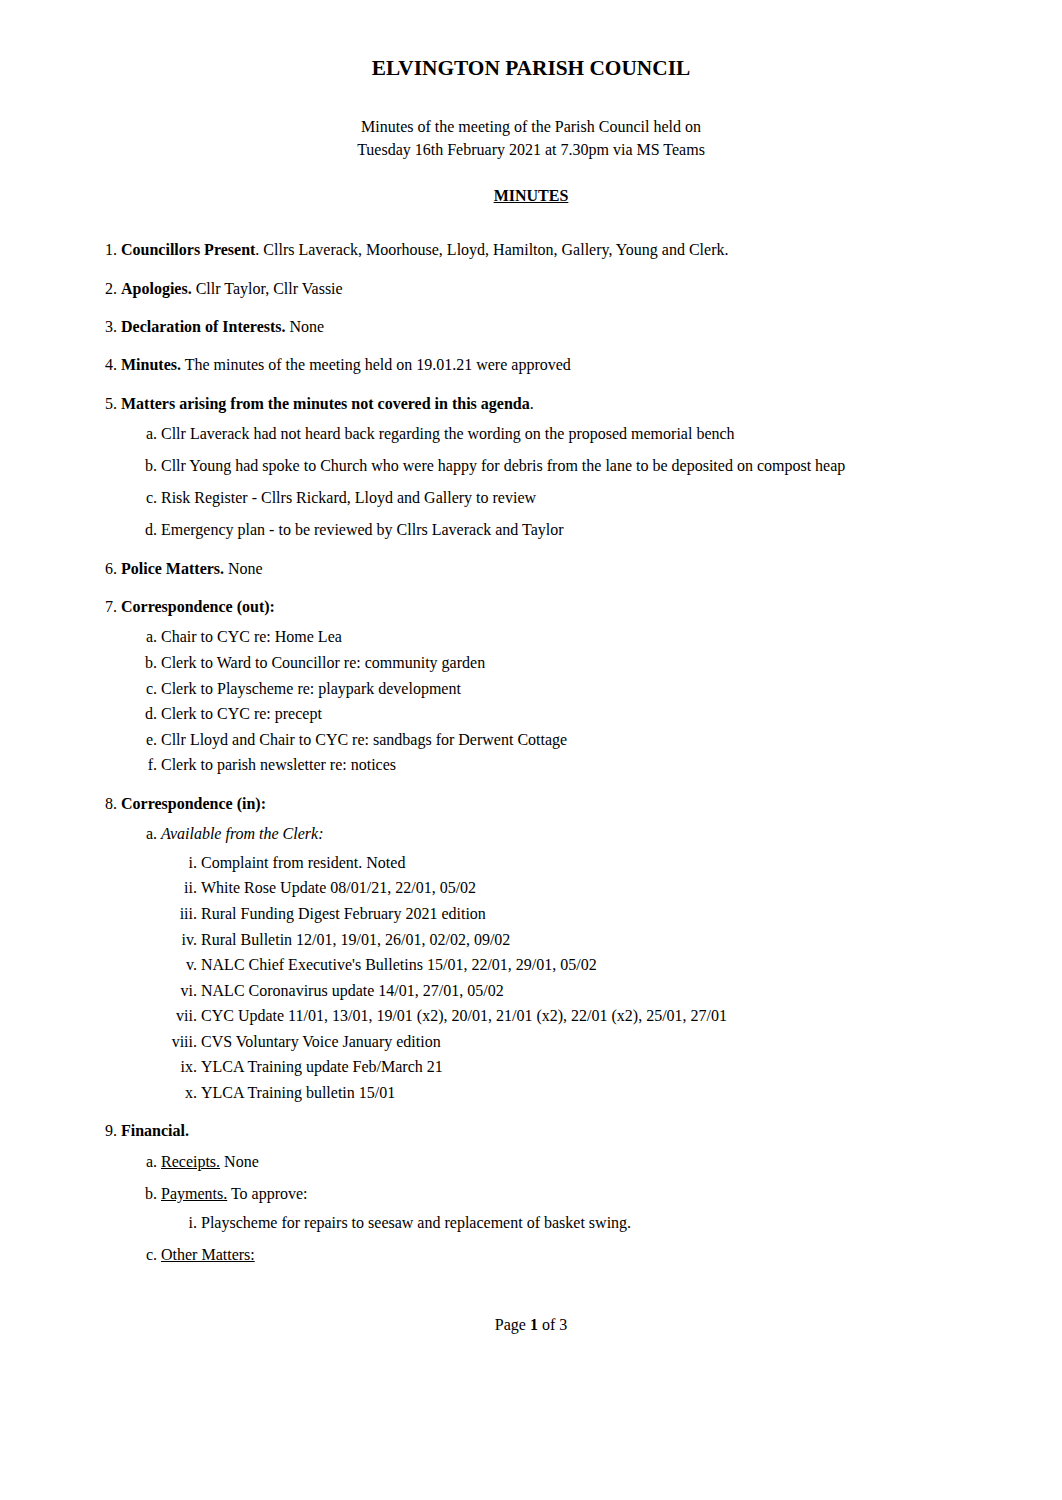ELVINGTON PARISH COUNCIL
Minutes of the meeting of the Parish Council held on
Tuesday 16th February 2021 at 7.30pm via MS Teams
MINUTES
Councillors Present. Cllrs Laverack, Moorhouse, Lloyd, Hamilton, Gallery, Young and Clerk.
Apologies. Cllr Taylor, Cllr Vassie
Declaration of Interests. None
Minutes. The minutes of the meeting held on 19.01.21 were approved
Matters arising from the minutes not covered in this agenda.
Cllr Laverack had not heard back regarding the wording on the proposed memorial bench
Cllr Young had spoke to Church who were happy for debris from the lane to be deposited on compost heap
Risk Register - Cllrs Rickard, Lloyd and Gallery to review
Emergency plan - to be reviewed by Cllrs Laverack and Taylor
Police Matters. None
Correspondence (out):
Chair to CYC re: Home Lea
Clerk to Ward to Councillor re: community garden
Clerk to Playscheme re: playpark development
Clerk to CYC re: precept
Cllr Lloyd and Chair to CYC re: sandbags for Derwent Cottage
Clerk to parish newsletter re: notices
Correspondence (in):
Available from the Clerk:
Complaint from resident. Noted
White Rose Update 08/01/21, 22/01, 05/02
Rural Funding Digest February 2021 edition
Rural Bulletin 12/01, 19/01, 26/01, 02/02, 09/02
NALC Chief Executive's Bulletins 15/01, 22/01, 29/01, 05/02
NALC Coronavirus update 14/01, 27/01, 05/02
CYC Update 11/01, 13/01, 19/01 (x2), 20/01, 21/01 (x2), 22/01 (x2), 25/01, 27/01
CVS Voluntary Voice January edition
YLCA Training update Feb/March 21
YLCA Training bulletin 15/01
Financial.
Receipts. None
Payments. To approve:
Playscheme for repairs to seesaw and replacement of basket swing.
Other Matters:
Page 1 of 3